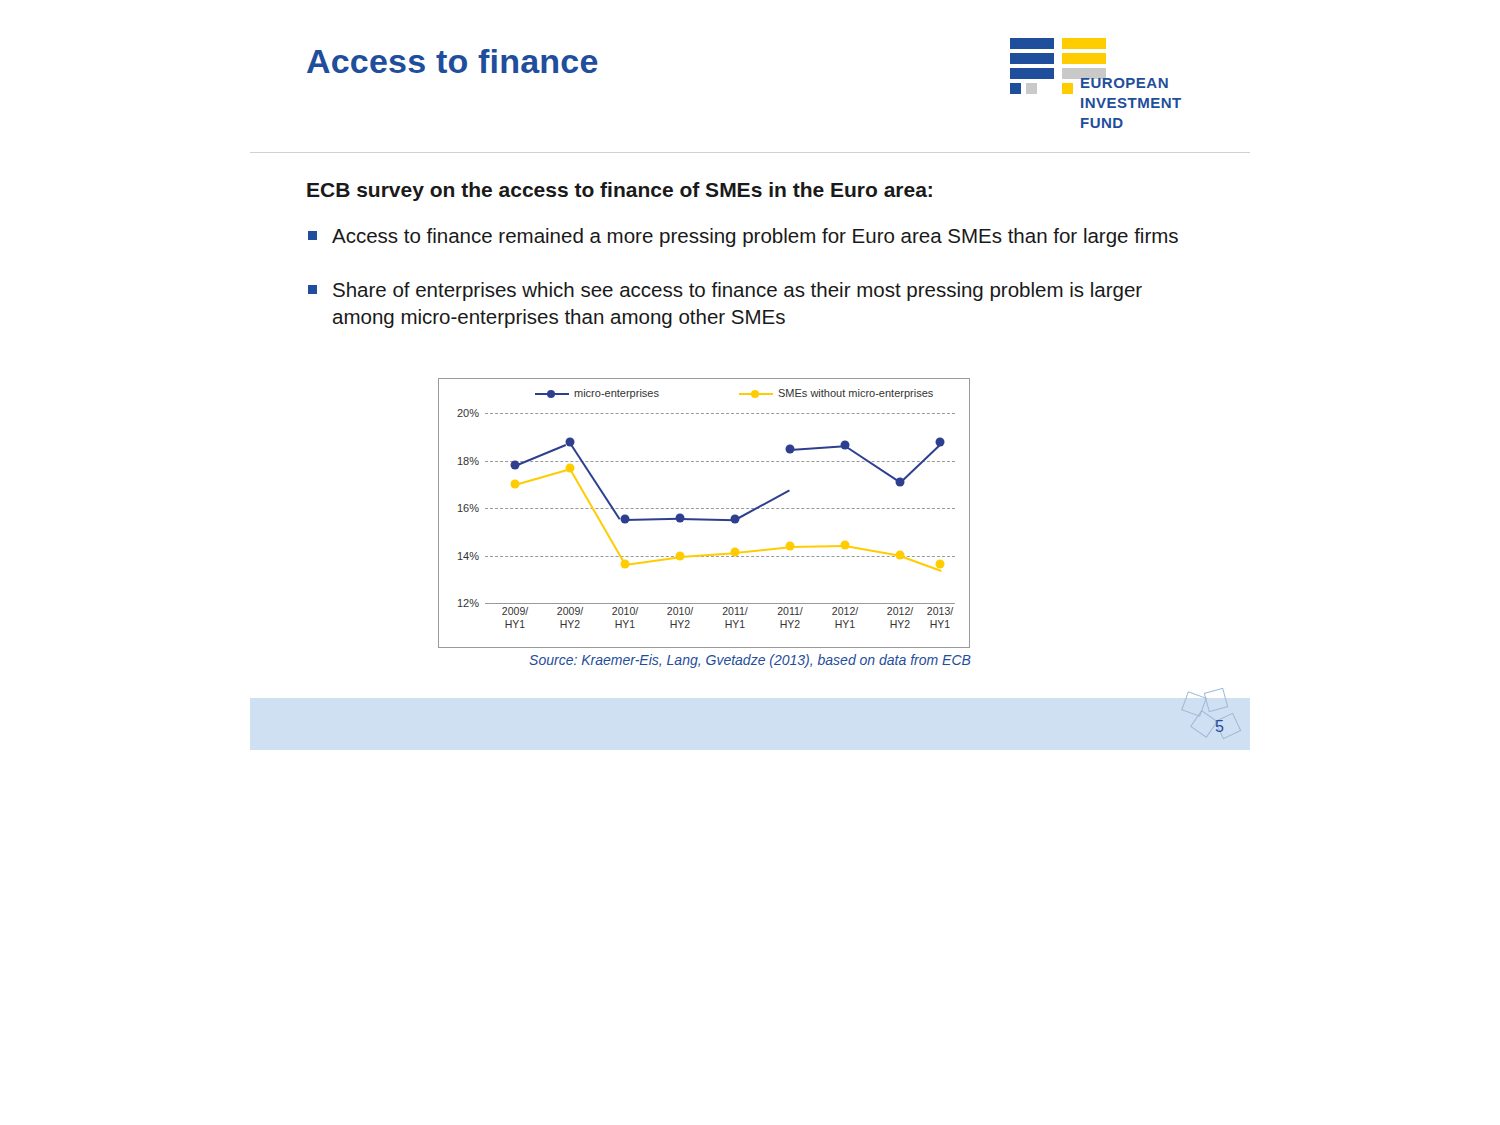Access to finance
EUROPEAN
INVESTMENT
FUND
ECB survey on the access to finance of SMEs in the Euro area:
Access to finance remained a more pressing problem for Euro area SMEs than for large firms
Share of enterprises which see access to finance as their most pressing problem is larger among micro-enterprises than among other SMEs
micro-enterprises
SMEs without micro-enterprises
20%
18%
16%
14%
12%
2009/
HY1 2009/
HY2 2010/
HY1 2010/
HY2 2011/
HY1 2011/
HY2 2012/
HY1 2012/
HY2 2013/
HY1
Source: Kraemer-Eis, Lang, Gvetadze (2013), based on data from ECB
5